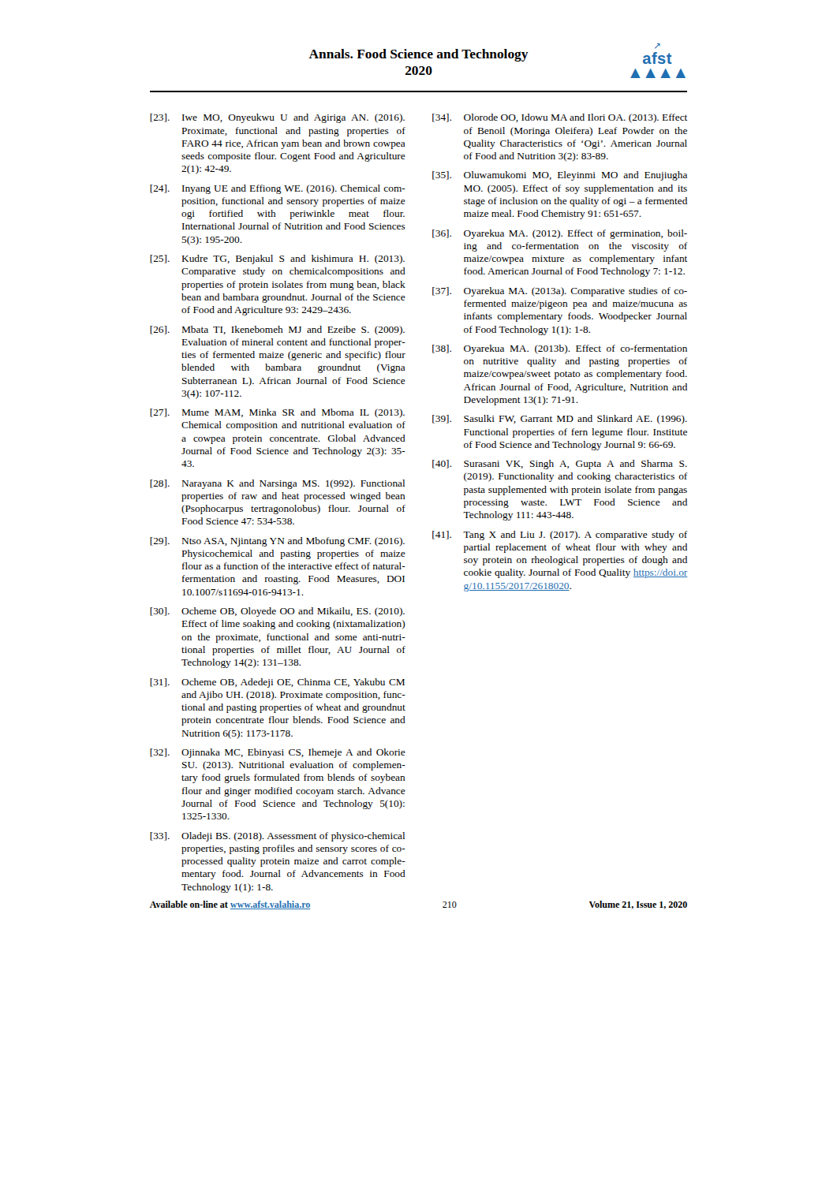Annals. Food Science and Technology
2020
↗
afst
▲▲▲▲
[23]. Iwe MO, Onyeukwu U and Agiriga AN. (2016). Proximate, functional and pasting properties of FARO 44 rice, African yam bean and brown cowpea seeds composite flour. Cogent Food and Agriculture 2(1): 42-49.
[24]. Inyang UE and Effiong WE. (2016). Chemical composition, functional and sensory properties of maize ogi fortified with periwinkle meat flour. International Journal of Nutrition and Food Sciences 5(3): 195-200.
[25]. Kudre TG, Benjakul S and kishimura H. (2013). Comparative study on chemicalcompositions and properties of protein isolates from mung bean, black bean and bambara groundnut. Journal of the Science of Food and Agriculture 93: 2429–2436.
[26]. Mbata TI, Ikenebomeh MJ and Ezeibe S. (2009). Evaluation of mineral content and functional properties of fermented maize (generic and specific) flour blended with bambara groundnut (Vigna Subterranean L). African Journal of Food Science 3(4): 107-112.
[27]. Mume MAM, Minka SR and Mboma IL (2013). Chemical composition and nutritional evaluation of a cowpea protein concentrate. Global Advanced Journal of Food Science and Technology 2(3): 35-43.
[28]. Narayana K and Narsinga MS. 1(992). Functional properties of raw and heat processed winged bean (Psophocarpus tertragonolobus) flour. Journal of Food Science 47: 534-538.
[29]. Ntso ASA, Njintang YN and Mbofung CMF. (2016). Physicochemical and pasting properties of maize flour as a function of the interactive effect of natural-fermentation and roasting. Food Measures, DOI 10.1007/s11694-016-9413-1.
[30]. Ocheme OB, Oloyede OO and Mikailu, ES. (2010). Effect of lime soaking and cooking (nixtamalization) on the proximate, functional and some anti-nutritional properties of millet flour, AU Journal of Technology 14(2): 131–138.
[31]. Ocheme OB, Adedeji OE, Chinma CE, Yakubu CM and Ajibo UH. (2018). Proximate composition, functional and pasting properties of wheat and groundnut protein concentrate flour blends. Food Science and Nutrition 6(5): 1173-1178.
[32]. Ojinnaka MC, Ebinyasi CS, Ihemeje A and Okorie SU. (2013). Nutritional evaluation of complementary food gruels formulated from blends of soybean flour and ginger modified cocoyam starch. Advance Journal of Food Science and Technology 5(10): 1325-1330.
[33]. Oladeji BS. (2018). Assessment of physico-chemical properties, pasting profiles and sensory scores of co-processed quality protein maize and carrot complementary food. Journal of Advancements in Food Technology 1(1): 1-8.
[34]. Olorode OO, Idowu MA and Ilori OA. (2013). Effect of Benoil (Moringa Oleifera) Leaf Powder on the Quality Characteristics of ‘Ogi’. American Journal of Food and Nutrition 3(2): 83-89.
[35]. Oluwamukomi MO, Eleyinmi MO and Enujiugha MO. (2005). Effect of soy supplementation and its stage of inclusion on the quality of ogi – a fermented maize meal. Food Chemistry 91: 651-657.
[36]. Oyarekua MA. (2012). Effect of germination, boiling and co-fermentation on the viscosity of maize/cowpea mixture as complementary infant food. American Journal of Food Technology 7: 1-12.
[37]. Oyarekua MA. (2013a). Comparative studies of co-fermented maize/pigeon pea and maize/mucuna as infants complementary foods. Woodpecker Journal of Food Technology 1(1): 1-8.
[38]. Oyarekua MA. (2013b). Effect of co-fermentation on nutritive quality and pasting properties of maize/cowpea/sweet potato as complementary food. African Journal of Food, Agriculture, Nutrition and Development 13(1): 71-91.
[39]. Sasulki FW, Garrant MD and Slinkard AE. (1996). Functional properties of fern legume flour. Institute of Food Science and Technology Journal 9: 66-69.
[40]. Surasani VK, Singh A, Gupta A and Sharma S. (2019). Functionality and cooking characteristics of pasta supplemented with protein isolate from pangas processing waste. LWT Food Science and Technology 111: 443-448.
[41]. Tang X and Liu J. (2017). A comparative study of partial replacement of wheat flour with whey and soy protein on rheological properties of dough and cookie quality. Journal of Food Quality https://doi.org/10.1155/2017/2618020.
Available on-line at www.afst.valahia.ro
210
Volume 21, Issue 1, 2020